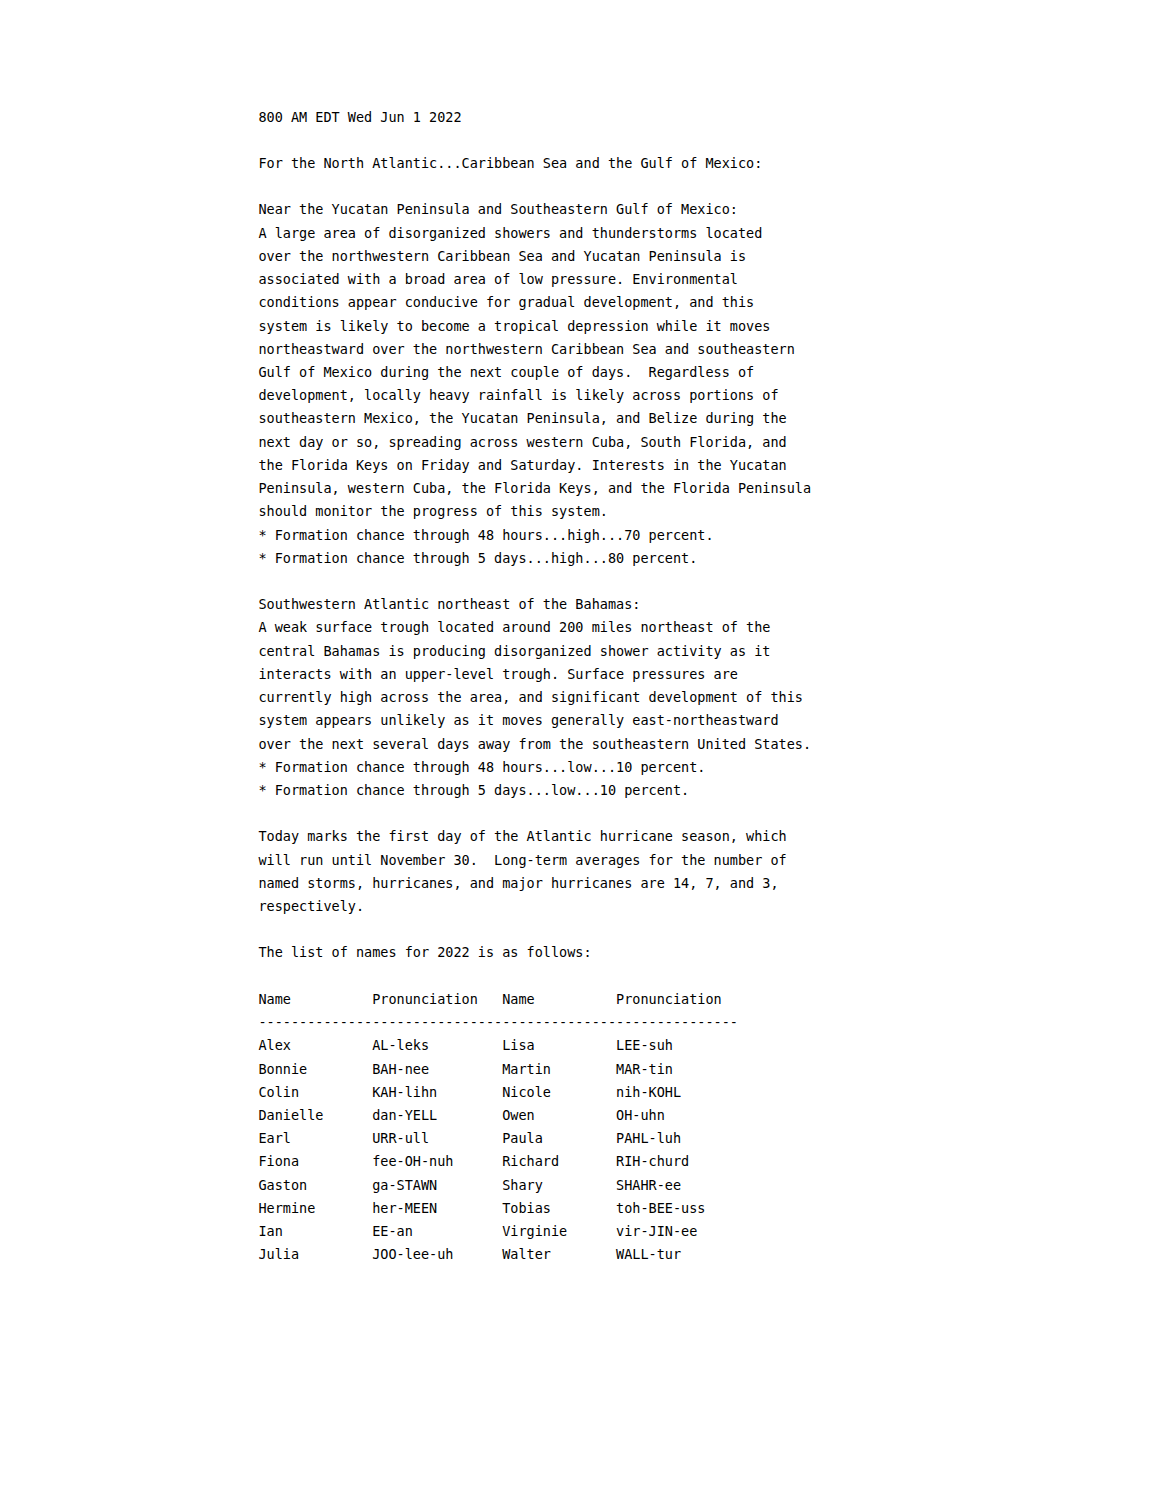800 AM EDT Wed Jun 1 2022

For the North Atlantic...Caribbean Sea and the Gulf of Mexico:

Near the Yucatan Peninsula and Southeastern Gulf of Mexico:
A large area of disorganized showers and thunderstorms located
over the northwestern Caribbean Sea and Yucatan Peninsula is
associated with a broad area of low pressure. Environmental
conditions appear conducive for gradual development, and this
system is likely to become a tropical depression while it moves
northeastward over the northwestern Caribbean Sea and southeastern
Gulf of Mexico during the next couple of days.  Regardless of
development, locally heavy rainfall is likely across portions of
southeastern Mexico, the Yucatan Peninsula, and Belize during the
next day or so, spreading across western Cuba, South Florida, and
the Florida Keys on Friday and Saturday. Interests in the Yucatan
Peninsula, western Cuba, the Florida Keys, and the Florida Peninsula
should monitor the progress of this system.
* Formation chance through 48 hours...high...70 percent.
* Formation chance through 5 days...high...80 percent.

Southwestern Atlantic northeast of the Bahamas:
A weak surface trough located around 200 miles northeast of the
central Bahamas is producing disorganized shower activity as it
interacts with an upper-level trough. Surface pressures are
currently high across the area, and significant development of this
system appears unlikely as it moves generally east-northeastward
over the next several days away from the southeastern United States.
* Formation chance through 48 hours...low...10 percent.
* Formation chance through 5 days...low...10 percent.

Today marks the first day of the Atlantic hurricane season, which
will run until November 30.  Long-term averages for the number of
named storms, hurricanes, and major hurricanes are 14, 7, and 3,
respectively.

The list of names for 2022 is as follows:

Name          Pronunciation   Name          Pronunciation
-----------------------------------------------------------
Alex          AL-leks         Lisa          LEE-suh
Bonnie        BAH-nee         Martin        MAR-tin
Colin         KAH-lihn        Nicole        nih-KOHL
Danielle      dan-YELL        Owen          OH-uhn
Earl          URR-ull         Paula         PAHL-luh
Fiona         fee-OH-nuh      Richard       RIH-churd
Gaston        ga-STAWN        Shary         SHAHR-ee
Hermine       her-MEEN        Tobias        toh-BEE-uss
Ian           EE-an           Virginie      vir-JIN-ee
Julia         JOO-lee-uh      Walter        WALL-tur